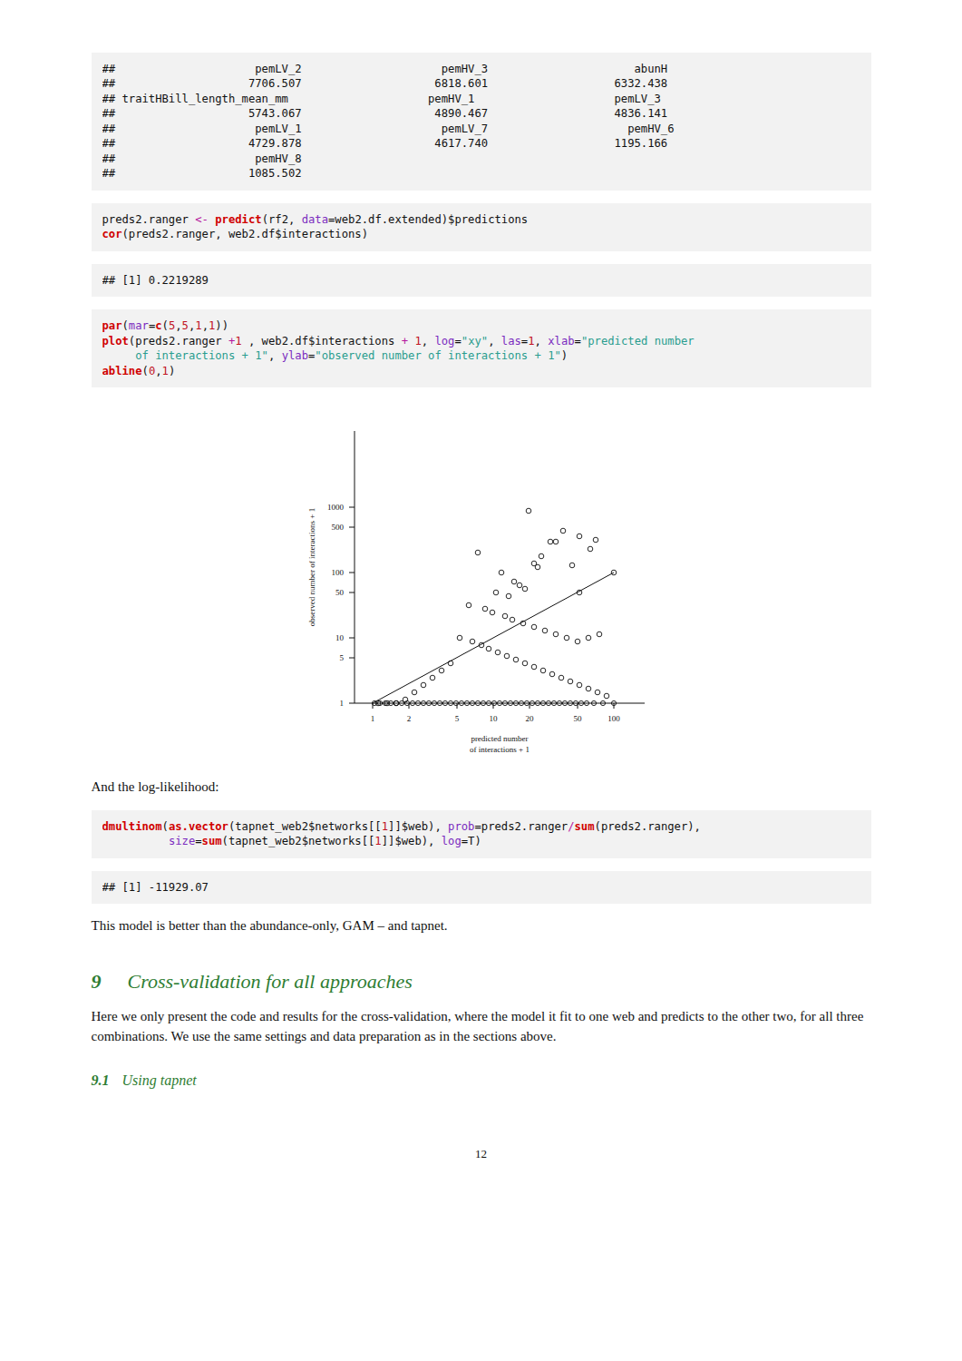##                     pemLV_2                     pemHV_3                      abunH
##                    7706.507                    6818.601                   6332.438
## traitHBill_length_mean_mm                     pemHV_1                     pemLV_3
##                    5743.067                    4890.467                   4836.141
##                     pemLV_1                     pemLV_7                     pemHV_6
##                    4729.878                    4617.740                   1195.166
##                     pemHV_8
##                    1085.502
preds2.ranger <- predict(rf2, data=web2.df.extended)$predictions
cor(preds2.ranger, web2.df$interactions)
## [1] 0.2219289
par(mar=c(5,5,1,1))
plot(preds2.ranger +1 , web2.df$interactions + 1, log="xy", las=1, xlab="predicted number
     of interactions + 1", ylab="observed number of interactions + 1")
abline(0,1)
1 5 10 50 100 500 1000 1 2 5 10 20 50 100 predicted number of interactions + 1 observed number of interactions + 1
And the log-likelihood:
dmultinom(as.vector(tapnet_web2$networks[[1]]$web), prob=preds2.ranger/sum(preds2.ranger),
          size=sum(tapnet_web2$networks[[1]]$web), log=T)
## [1] -11929.07
This model is better than the abundance-only, GAM – and tapnet.
9
Cross-validation for all approaches
Here we only present the code and results for the cross-validation, where the model it fit to one web and predicts to the other two, for all three combinations. We use the same settings and data preparation as in the sections above.
9.1
Using tapnet
12